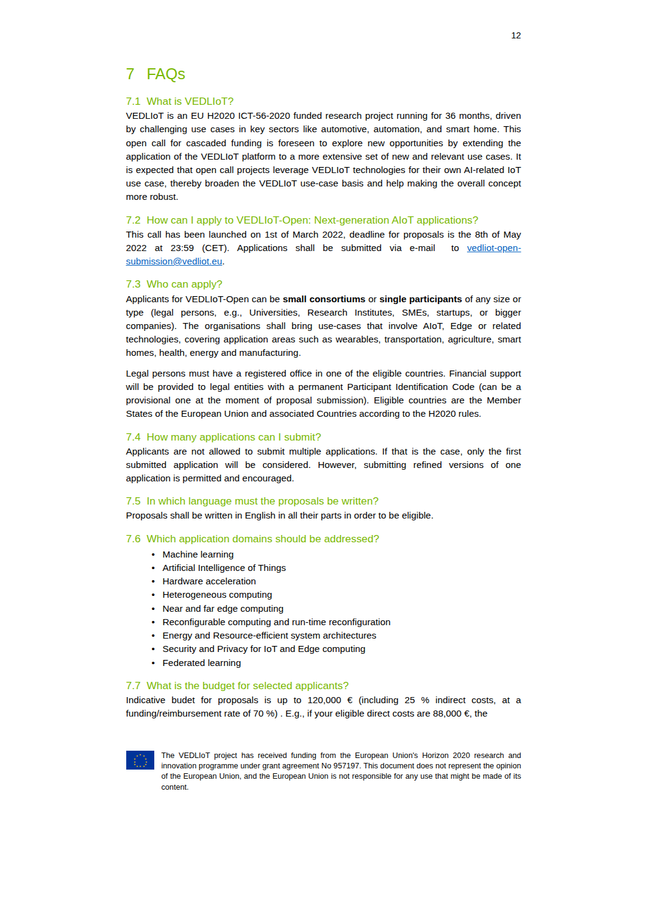12
7 FAQs
7.1 What is VEDLIoT?
VEDLIoT is an EU H2020 ICT-56-2020 funded research project running for 36 months, driven by challenging use cases in key sectors like automotive, automation, and smart home. This open call for cascaded funding is foreseen to explore new opportunities by extending the application of the VEDLIoT platform to a more extensive set of new and relevant use cases. It is expected that open call projects leverage VEDLIoT technologies for their own AI-related IoT use case, thereby broaden the VEDLIoT use-case basis and help making the overall concept more robust.
7.2 How can I apply to VEDLIoT-Open: Next-generation AIoT applications?
This call has been launched on 1st of March 2022, deadline for proposals is the 8th of May 2022 at 23:59 (CET). Applications shall be submitted via e-mail to vedliot-open-submission@vedliot.eu.
7.3 Who can apply?
Applicants for VEDLIoT-Open can be small consortiums or single participants of any size or type (legal persons, e.g., Universities, Research Institutes, SMEs, startups, or bigger companies). The organisations shall bring use-cases that involve AIoT, Edge or related technologies, covering application areas such as wearables, transportation, agriculture, smart homes, health, energy and manufacturing.
Legal persons must have a registered office in one of the eligible countries. Financial support will be provided to legal entities with a permanent Participant Identification Code (can be a provisional one at the moment of proposal submission). Eligible countries are the Member States of the European Union and associated Countries according to the H2020 rules.
7.4 How many applications can I submit?
Applicants are not allowed to submit multiple applications. If that is the case, only the first submitted application will be considered. However, submitting refined versions of one application is permitted and encouraged.
7.5 In which language must the proposals be written?
Proposals shall be written in English in all their parts in order to be eligible.
7.6 Which application domains should be addressed?
Machine learning
Artificial Intelligence of Things
Hardware acceleration
Heterogeneous computing
Near and far edge computing
Reconfigurable computing and run-time reconfiguration
Energy and Resource-efficient system architectures
Security and Privacy for IoT and Edge computing
Federated learning
7.7 What is the budget for selected applicants?
Indicative budet for proposals is up to 120,000 € (including 25 % indirect costs, at a funding/reimbursement rate of 70 %) . E.g., if your eligible direct costs are 88,000 €, the
★
★
★
★
★
★
★
★
★
★
★
★
The VEDLIoT project has received funding from the European Union's Horizon 2020 research and innovation programme under grant agreement No 957197. This document does not represent the opinion of the European Union, and the European Union is not responsible for any use that might be made of its content.